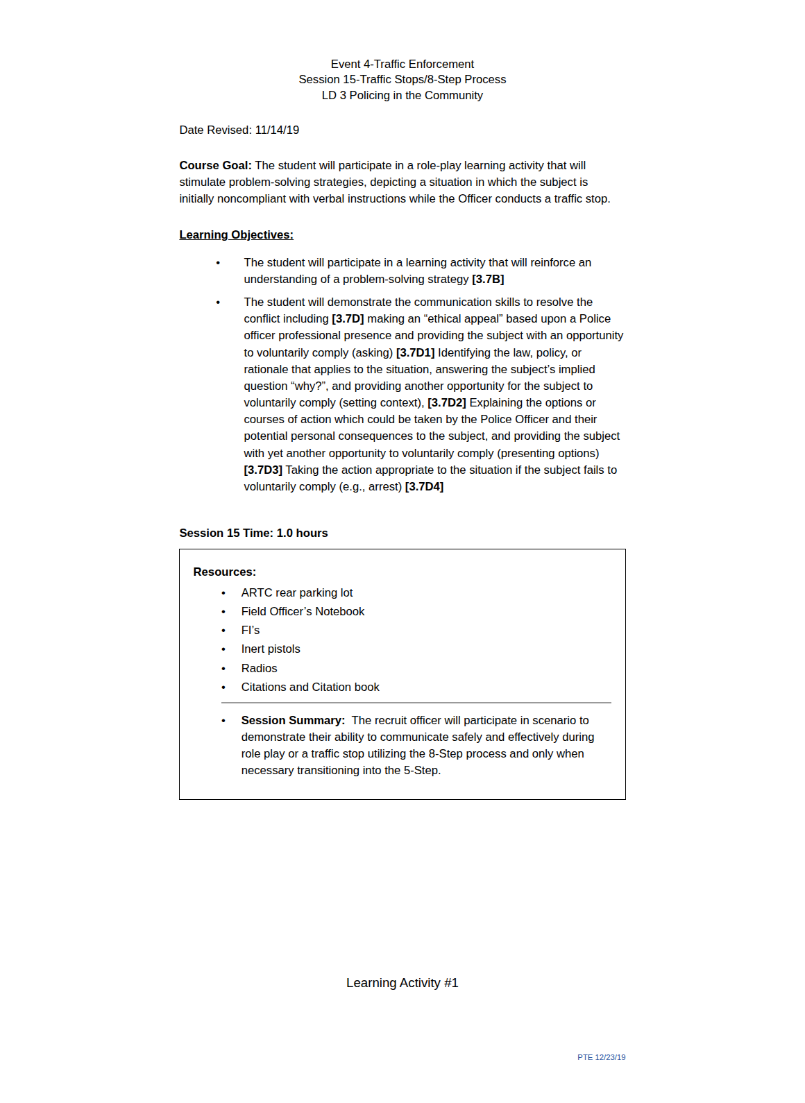Event 4-Traffic Enforcement
Session 15-Traffic Stops/8-Step Process
LD 3 Policing in the Community
Date Revised: 11/14/19
Course Goal: The student will participate in a role-play learning activity that will stimulate problem-solving strategies, depicting a situation in which the subject is initially noncompliant with verbal instructions while the Officer conducts a traffic stop.
Learning Objectives:
The student will participate in a learning activity that will reinforce an understanding of a problem-solving strategy [3.7B]
The student will demonstrate the communication skills to resolve the conflict including [3.7D] making an “ethical appeal” based upon a Police officer professional presence and providing the subject with an opportunity to voluntarily comply (asking) [3.7D1] Identifying the law, policy, or rationale that applies to the situation, answering the subject’s implied question “why?”, and providing another opportunity for the subject to voluntarily comply (setting context), [3.7D2] Explaining the options or courses of action which could be taken by the Police Officer and their potential personal consequences to the subject, and providing the subject with yet another opportunity to voluntarily comply (presenting options) [3.7D3] Taking the action appropriate to the situation if the subject fails to voluntarily comply (e.g., arrest) [3.7D4]
Session 15 Time: 1.0 hours
Resources:
ARTC rear parking lot
Field Officer’s Notebook
FI’s
Inert pistols
Radios
Citations and Citation book
Session Summary: The recruit officer will participate in scenario to demonstrate their ability to communicate safely and effectively during role play or a traffic stop utilizing the 8-Step process and only when necessary transitioning into the 5-Step.
Learning Activity #1
PTE 12/23/19